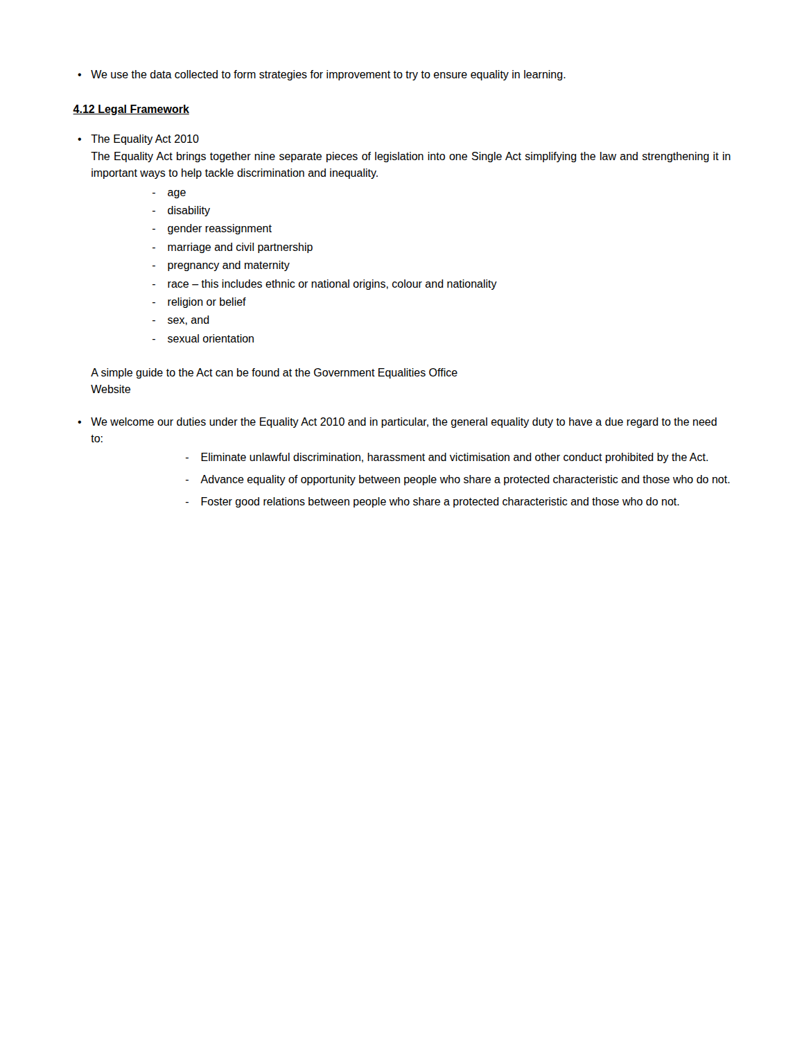We use the data collected to form strategies for improvement to try to ensure equality in learning.
4.12 Legal Framework
The Equality Act 2010
The Equality Act brings together nine separate pieces of legislation into one Single Act simplifying the law and strengthening it in important ways to help tackle discrimination and inequality.
age
disability
gender reassignment
marriage and civil partnership
pregnancy and maternity
race – this includes ethnic or national origins, colour and nationality
religion or belief
sex, and
sexual orientation
A simple guide to the Act can be found at the Government Equalities Office
Website
We welcome our duties under the Equality Act 2010 and in particular, the general equality duty to have a due regard to the need to:
Eliminate unlawful discrimination, harassment and victimisation and other conduct prohibited by the Act.
Advance equality of opportunity between people who share a protected characteristic and those who do not.
Foster good relations between people who share a protected characteristic and those who do not.